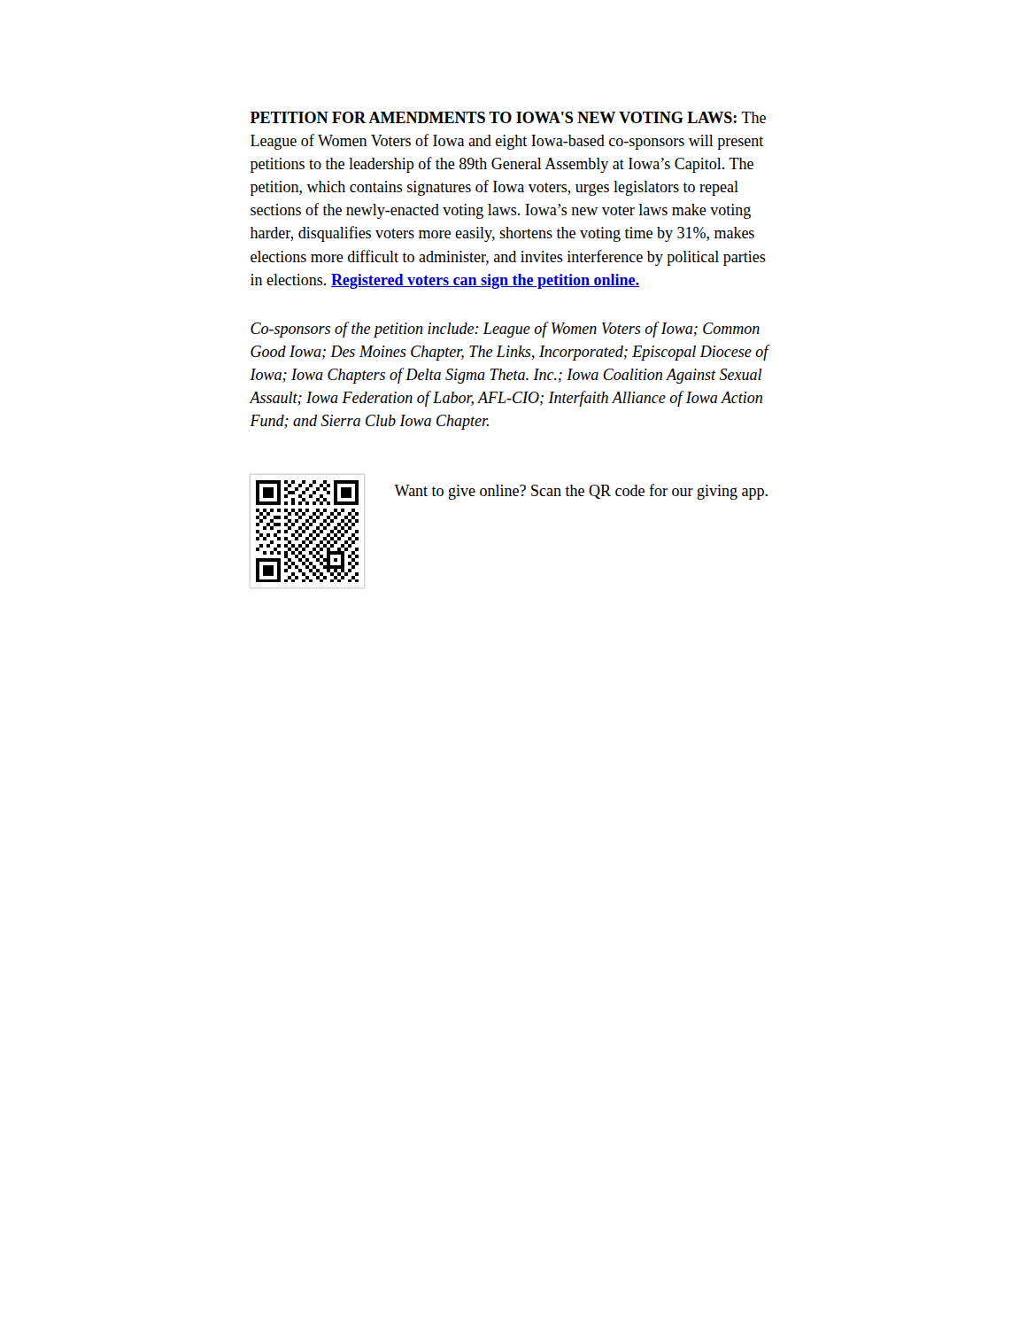PETITION FOR AMENDMENTS TO IOWA'S NEW VOTING LAWS: The League of Women Voters of Iowa and eight Iowa-based co-sponsors will present petitions to the leadership of the 89th General Assembly at Iowa’s Capitol. The petition, which contains signatures of Iowa voters, urges legislators to repeal sections of the newly-enacted voting laws. Iowa’s new voter laws make voting harder, disqualifies voters more easily, shortens the voting time by 31%, makes elections more difficult to administer, and invites interference by political parties in elections. Registered voters can sign the petition online.
Co-sponsors of the petition include: League of Women Voters of Iowa; Common Good Iowa; Des Moines Chapter, The Links, Incorporated; Episcopal Diocese of Iowa; Iowa Chapters of Delta Sigma Theta. Inc.; Iowa Coalition Against Sexual Assault; Iowa Federation of Labor, AFL-CIO; Interfaith Alliance of Iowa Action Fund; and Sierra Club Iowa Chapter.
Want to give online? Scan the QR code for our giving app.